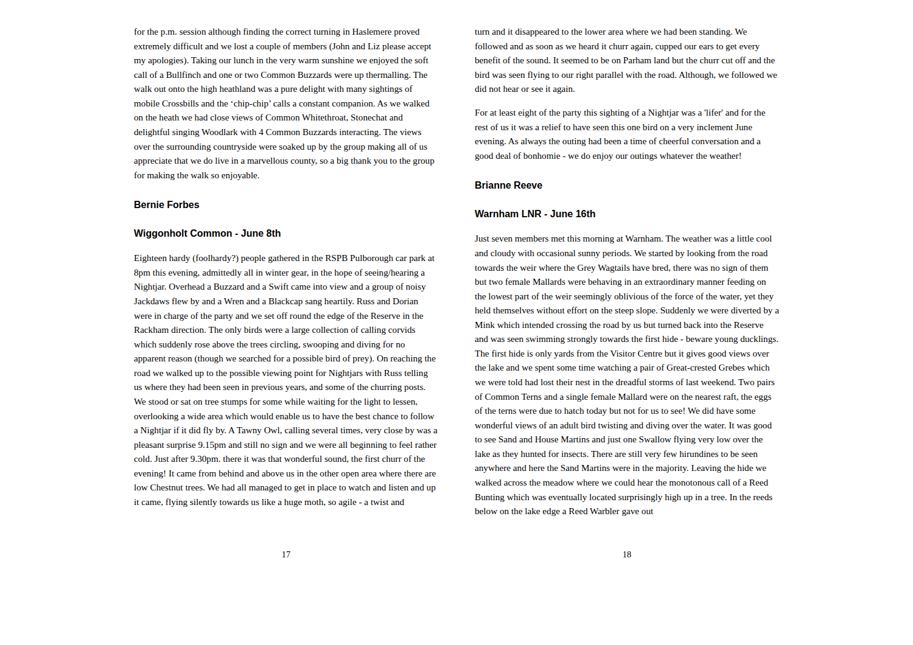for the p.m. session although finding the correct turning in Haslemere proved extremely difficult and we lost a couple of members (John and Liz please accept my apologies). Taking our lunch in the very warm sunshine we enjoyed the soft call of a Bullfinch and one or two Common Buzzards were up thermalling. The walk out onto the high heathland was a pure delight with many sightings of mobile Crossbills and the ‘chip-chip’ calls a constant companion. As we walked on the heath we had close views of Common Whitethroat, Stonechat and delightful singing Woodlark with 4 Common Buzzards interacting. The views over the surrounding countryside were soaked up by the group making all of us appreciate that we do live in a marvellous county, so a big thank you to the group for making the walk so enjoyable.
Bernie Forbes
Wiggonholt Common - June 8th
Eighteen hardy (foolhardy?) people gathered in the RSPB Pulborough car park at 8pm this evening, admittedly all in winter gear, in the hope of seeing/hearing a Nightjar. Overhead a Buzzard and a Swift came into view and a group of noisy Jackdaws flew by and a Wren and a Blackcap sang heartily. Russ and Dorian were in charge of the party and we set off round the edge of the Reserve in the Rackham direction. The only birds were a large collection of calling corvids which suddenly rose above the trees circling, swooping and diving for no apparent reason (though we searched for a possible bird of prey). On reaching the road we walked up to the possible viewing point for Nightjars with Russ telling us where they had been seen in previous years, and some of the churring posts. We stood or sat on tree stumps for some while waiting for the light to lessen, overlooking a wide area which would enable us to have the best chance to follow a Nightjar if it did fly by. A Tawny Owl, calling several times, very close by was a pleasant surprise 9.15pm and still no sign and we were all beginning to feel rather cold. Just after 9.30pm. there it was that wonderful sound, the first churr of the evening! It came from behind and above us in the other open area where there are low Chestnut trees. We had all managed to get in place to watch and listen and up it came, flying silently towards us like a huge moth, so agile - a twist and
17
turn and it disappeared to the lower area where we had been standing. We followed and as soon as we heard it churr again, cupped our ears to get every benefit of the sound. It seemed to be on Parham land but the churr cut off and the bird was seen flying to our right parallel with the road. Although, we followed we did not hear or see it again.
For at least eight of the party this sighting of a Nightjar was a 'lifer' and for the rest of us it was a relief to have seen this one bird on a very inclement June evening. As always the outing had been a time of cheerful conversation and a good deal of bonhomie - we do enjoy our outings whatever the weather!
Brianne Reeve
Warnham LNR - June 16th
Just seven members met this morning at Warnham. The weather was a little cool and cloudy with occasional sunny periods. We started by looking from the road towards the weir where the Grey Wagtails have bred, there was no sign of them but two female Mallards were behaving in an extraordinary manner feeding on the lowest part of the weir seemingly oblivious of the force of the water, yet they held themselves without effort on the steep slope. Suddenly we were diverted by a Mink which intended crossing the road by us but turned back into the Reserve and was seen swimming strongly towards the first hide - beware young ducklings. The first hide is only yards from the Visitor Centre but it gives good views over the lake and we spent some time watching a pair of Great-crested Grebes which we were told had lost their nest in the dreadful storms of last weekend. Two pairs of Common Terns and a single female Mallard were on the nearest raft, the eggs of the terns were due to hatch today but not for us to see! We did have some wonderful views of an adult bird twisting and diving over the water. It was good to see Sand and House Martins and just one Swallow flying very low over the lake as they hunted for insects. There are still very few hirundines to be seen anywhere and here the Sand Martins were in the majority. Leaving the hide we walked across the meadow where we could hear the monotonous call of a Reed Bunting which was eventually located surprisingly high up in a tree. In the reeds below on the lake edge a Reed Warbler gave out
18